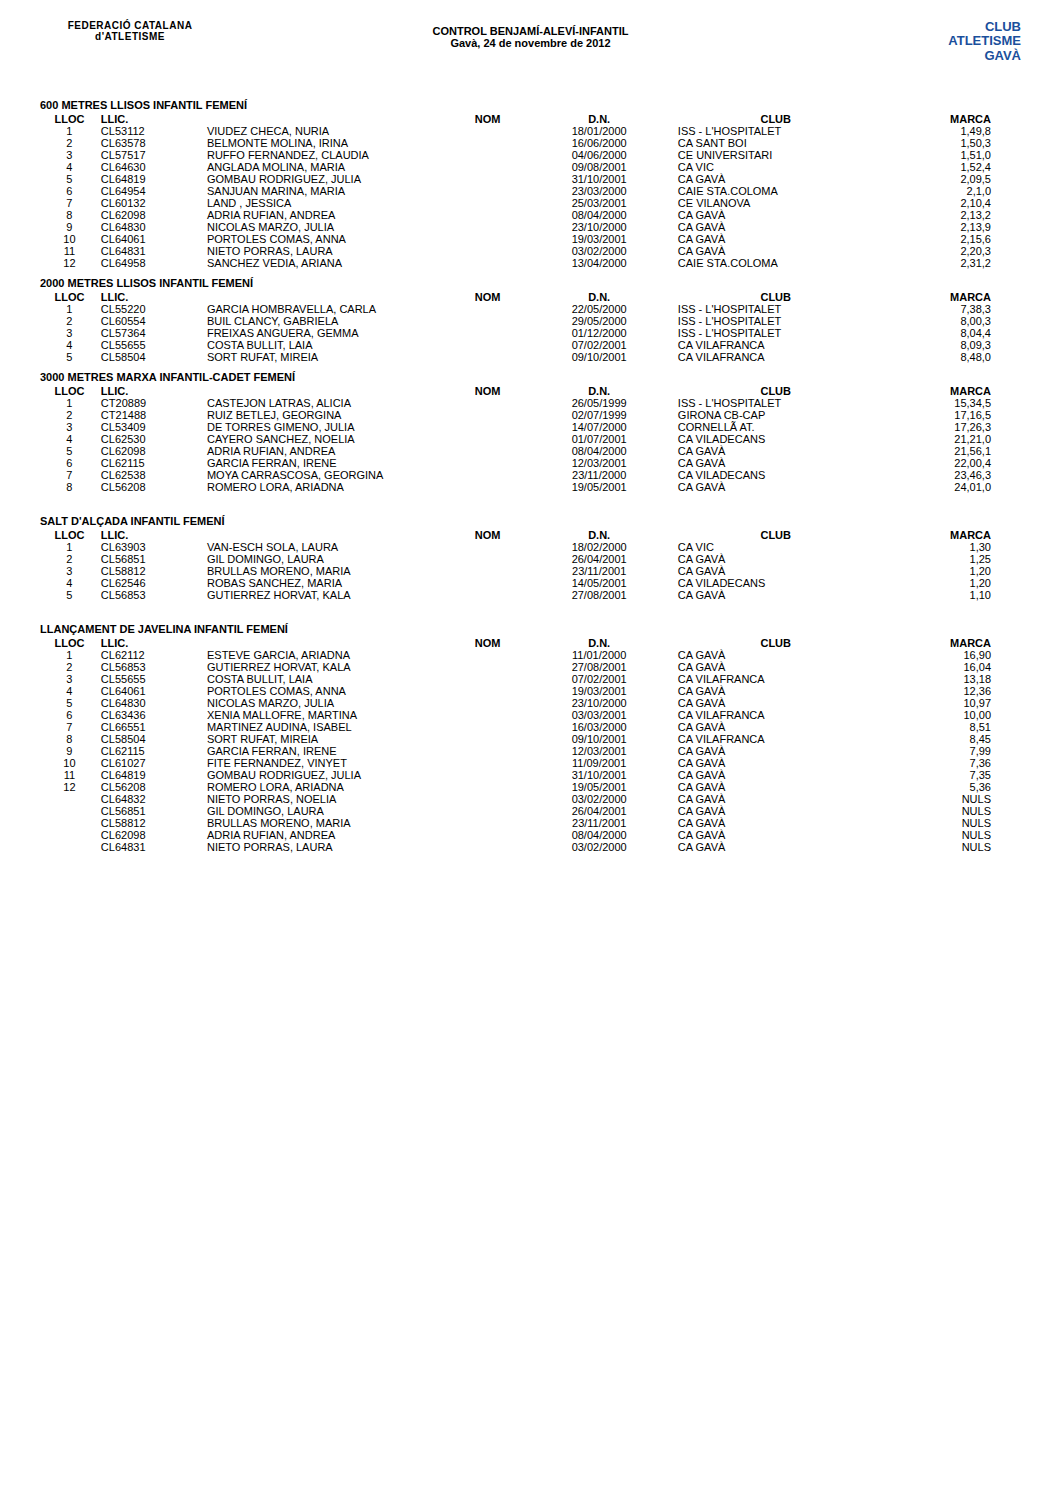FEDERACIÓ CATALANA d'ATLETISME
CONTROL BENJAMÍ-ALEVÍ-INFANTIL
Gavà, 24 de novembre de 2012
CLUB
ATLETISME
GAVÀ
600 METRES LLISOS INFANTIL FEMENÍ
| LLOC | LLIC. | NOM | D.N. | CLUB | MARCA |
| --- | --- | --- | --- | --- | --- |
| 1 | CL53112 | VIUDEZ CHECA, NURIA | 18/01/2000 | ISS - L'HOSPITALET | 1,49,8 |
| 2 | CL63578 | BELMONTE MOLINA, IRINA | 16/06/2000 | CA SANT BOI | 1,50,3 |
| 3 | CL57517 | RUFFO FERNANDEZ, CLAUDIA | 04/06/2000 | CE UNIVERSITARI | 1,51,0 |
| 4 | CL64630 | ANGLADA MOLINA, MARIA | 09/08/2001 | CA VIC | 1,52,4 |
| 5 | CL64819 | GOMBAU RODRIGUEZ, JULIA | 31/10/2001 | CA GAVÀ | 2,09,5 |
| 6 | CL64954 | SANJUAN MARINA, MARIA | 23/03/2000 | CAIE STA.COLOMA | 2,1,0 |
| 7 | CL60132 | LAND , JESSICA | 25/03/2001 | CE VILANOVA | 2,10,4 |
| 8 | CL62098 | ADRIA RUFIAN, ANDREA | 08/04/2000 | CA GAVÀ | 2,13,2 |
| 9 | CL64830 | NICOLAS MARZO, JULIA | 23/10/2000 | CA GAVÀ | 2,13,9 |
| 10 | CL64061 | PORTOLES COMAS, ANNA | 19/03/2001 | CA GAVÀ | 2,15,6 |
| 11 | CL64831 | NIETO PORRAS, LAURA | 03/02/2000 | CA GAVÀ | 2,20,3 |
| 12 | CL64958 | SANCHEZ VEDIA, ARIANA | 13/04/2000 | CAIE STA.COLOMA | 2,31,2 |
2000 METRES LLISOS INFANTIL FEMENÍ
| LLOC | LLIC. | NOM | D.N. | CLUB | MARCA |
| --- | --- | --- | --- | --- | --- |
| 1 | CL55220 | GARCIA HOMBRAVELLA, CARLA | 22/05/2000 | ISS - L'HOSPITALET | 7,38,3 |
| 2 | CL60554 | BUIL CLANCY, GABRIELA | 29/05/2000 | ISS - L'HOSPITALET | 8,00,3 |
| 3 | CL57364 | FREIXAS ANGUERA, GEMMA | 01/12/2000 | ISS - L'HOSPITALET | 8,04,4 |
| 4 | CL55655 | COSTA BULLIT, LAIA | 07/02/2001 | CA VILAFRANCA | 8,09,3 |
| 5 | CL58504 | SORT RUFAT, MIREIA | 09/10/2001 | CA VILAFRANCA | 8,48,0 |
3000 METRES MARXA INFANTIL-CADET FEMENÍ
| LLOC | LLIC. | NOM | D.N. | CLUB | MARCA |
| --- | --- | --- | --- | --- | --- |
| 1 | CT20889 | CASTEJON LATRAS, ALICIA | 26/05/1999 | ISS - L'HOSPITALET | 15,34,5 |
| 2 | CT21488 | RUIZ BETLEJ, GEORGINA | 02/07/1999 | GIRONA CB-CAP | 17,16,5 |
| 3 | CL53409 | DE TORRES GIMENO, JULIA | 14/07/2000 | CORNELLÃ AT. | 17,26,3 |
| 4 | CL62530 | CAYERO SANCHEZ, NOELIA | 01/07/2001 | CA VILADECANS | 21,21,0 |
| 5 | CL62098 | ADRIA RUFIAN, ANDREA | 08/04/2000 | CA GAVÀ | 21,56,1 |
| 6 | CL62115 | GARCIA FERRAN, IRENE | 12/03/2001 | CA GAVÀ | 22,00,4 |
| 7 | CL62538 | MOYA CARRASCOSA, GEORGINA | 23/11/2000 | CA VILADECANS | 23,46,3 |
| 8 | CL56208 | ROMERO LORA, ARIADNA | 19/05/2001 | CA GAVÀ | 24,01,0 |
SALT D'ALÇADA INFANTIL FEMENÍ
| LLOC | LLIC. | NOM | D.N. | CLUB | MARCA |
| --- | --- | --- | --- | --- | --- |
| 1 | CL63903 | VAN-ESCH SOLA, LAURA | 18/02/2000 | CA VIC | 1,30 |
| 2 | CL56851 | GIL DOMINGO, LAURA | 26/04/2001 | CA GAVÀ | 1,25 |
| 3 | CL58812 | BRULLAS MORENO, MARIA | 23/11/2001 | CA GAVÀ | 1,20 |
| 4 | CL62546 | ROBAS SANCHEZ, MARIA | 14/05/2001 | CA VILADECANS | 1,20 |
| 5 | CL56853 | GUTIERREZ HORVAT, KALA | 27/08/2001 | CA GAVÀ | 1,10 |
LLANÇAMENT DE JAVELINA INFANTIL FEMENÍ
| LLOC | LLIC. | NOM | D.N. | CLUB | MARCA |
| --- | --- | --- | --- | --- | --- |
| 1 | CL62112 | ESTEVE GARCIA, ARIADNA | 11/01/2000 | CA GAVÀ | 16,90 |
| 2 | CL56853 | GUTIERREZ HORVAT, KALA | 27/08/2001 | CA GAVÀ | 16,04 |
| 3 | CL55655 | COSTA BULLIT, LAIA | 07/02/2001 | CA VILAFRANCA | 13,18 |
| 4 | CL64061 | PORTOLES COMAS, ANNA | 19/03/2001 | CA GAVÀ | 12,36 |
| 5 | CL64830 | NICOLAS MARZO, JULIA | 23/10/2000 | CA GAVÀ | 10,97 |
| 6 | CL63436 | XENIA MALLOFRE, MARTINA | 03/03/2001 | CA VILAFRANCA | 10,00 |
| 7 | CL66551 | MARTINEZ AUDINA, ISABEL | 16/03/2000 | CA GAVÀ | 8,51 |
| 8 | CL58504 | SORT RUFAT, MIREIA | 09/10/2001 | CA VILAFRANCA | 8,45 |
| 9 | CL62115 | GARCIA FERRAN, IRENE | 12/03/2001 | CA GAVÀ | 7,99 |
| 10 | CL61027 | FITE FERNANDEZ, VINYET | 11/09/2001 | CA GAVÀ | 7,36 |
| 11 | CL64819 | GOMBAU RODRIGUEZ, JULIA | 31/10/2001 | CA GAVÀ | 7,35 |
| 12 | CL56208 | ROMERO LORA, ARIADNA | 19/05/2001 | CA GAVÀ | 5,36 |
| | CL64832 | NIETO PORRAS, NOELIA | 03/02/2000 | CA GAVÀ | NULS |
| | CL56851 | GIL DOMINGO, LAURA | 26/04/2001 | CA GAVÀ | NULS |
| | CL58812 | BRULLAS MORENO, MARIA | 23/11/2001 | CA GAVÀ | NULS |
| | CL62098 | ADRIA RUFIAN, ANDREA | 08/04/2000 | CA GAVÀ | NULS |
| | CL64831 | NIETO PORRAS, LAURA | 03/02/2000 | CA GAVÀ | NULS |